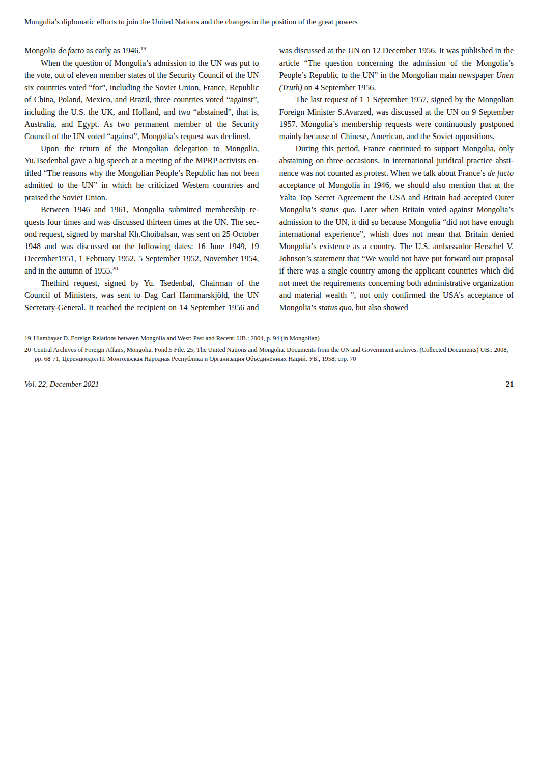Mongolia’s diplomatic efforts to join the United Nations and the changes in the position of the great powers
Mongolia de facto as early as 1946.19
When the question of Mongolia’s admission to the UN was put to the vote, out of eleven member states of the Security Council of the UN six countries voted “for”, including the Soviet Union, France, Republic of China, Poland, Mexico, and Brazil, three countries voted “against”, including the U.S. the UK, and Holland, and two “abstained”, that is, Australia, and Egypt. As two permanent member of the Security Council of the UN voted “against”, Mongolia’s request was declined.
Upon the return of the Mongolian delegation to Mongolia, Yu.Tsedenbal gave a big speech at a meeting of the MPRP activists entitled “The reasons why the Mongolian People’s Republic has not been admitted to the UN” in which he criticized Western countries and praised the Soviet Union.
Between 1946 and 1961, Mongolia submitted membership requests four times and was discussed thirteen times at the UN. The second request, signed by marshal Kh.Choibalsan, was sent on 25 October 1948 and was discussed on the following dates: 16 June 1949, 19 December1951, 1 February 1952, 5 September 1952, November 1954, and in the autumn of 1955.20
Thethird request, signed by Yu. Tsedenbal, Chairman of the Council of Ministers, was sent to Dag Carl Hammarskjöld, the UN Secretary-General. It reached the recipient on 14 September 1956 and was discussed at the UN on 12 December 1956. It was published in the article “The question concerning the admission of the Mongolia’s People’s Republic to the UN” in the Mongolian main newspaper Unen (Truth) on 4 September 1956.
The last request of 1 1 September 1957, signed by the Mongolian Foreign Minister S.Avarzed, was discussed at the UN on 9 September 1957. Mongolia’s membership requests were continuously postponed mainly because of Chinese, American, and the Soviet oppositions.
During this period, France continued to support Mongolia, only abstaining on three occasions. In international juridical practice abstinence was not counted as protest. When we talk about France’s de facto acceptance of Mongolia in 1946, we should also mention that at the Yalta Top Secret Agreement the USA and Britain had accepted Outer Mongolia’s status quo. Later when Britain voted against Mongolia’s admission to the UN, it did so because Mongolia “did not have enough international experience”, whish does not mean that Britain denied Mongolia’s existence as a country. The U.S. ambassador Herschel V. Johnson’s statement that “We would not have put forward our proposal if there was a single country among the applicant countries which did not meet the requirements concerning both administrative organization and material wealth ”, not only confirmed the USA’s acceptance of Mongolia’s status quo, but also showed
19 Ulambayar D. Foreign Relations between Mongolia and West: Past and Recent. UB.: 2004, p. 94 (in Mongolian)
20 Central Archives of Foreign Affairs, Mongolia. Fond.5 File. 25; The United Nations and Mongolia. Documents from the UN and Government archives. (Collected Documents) UB.: 2008, pp. 68-71, Церенцоодол П. Монгольская Народная Республика и Организация Объединённых Наций. УБ., 1958, стр. 70
Vol. 22, December 2021 21